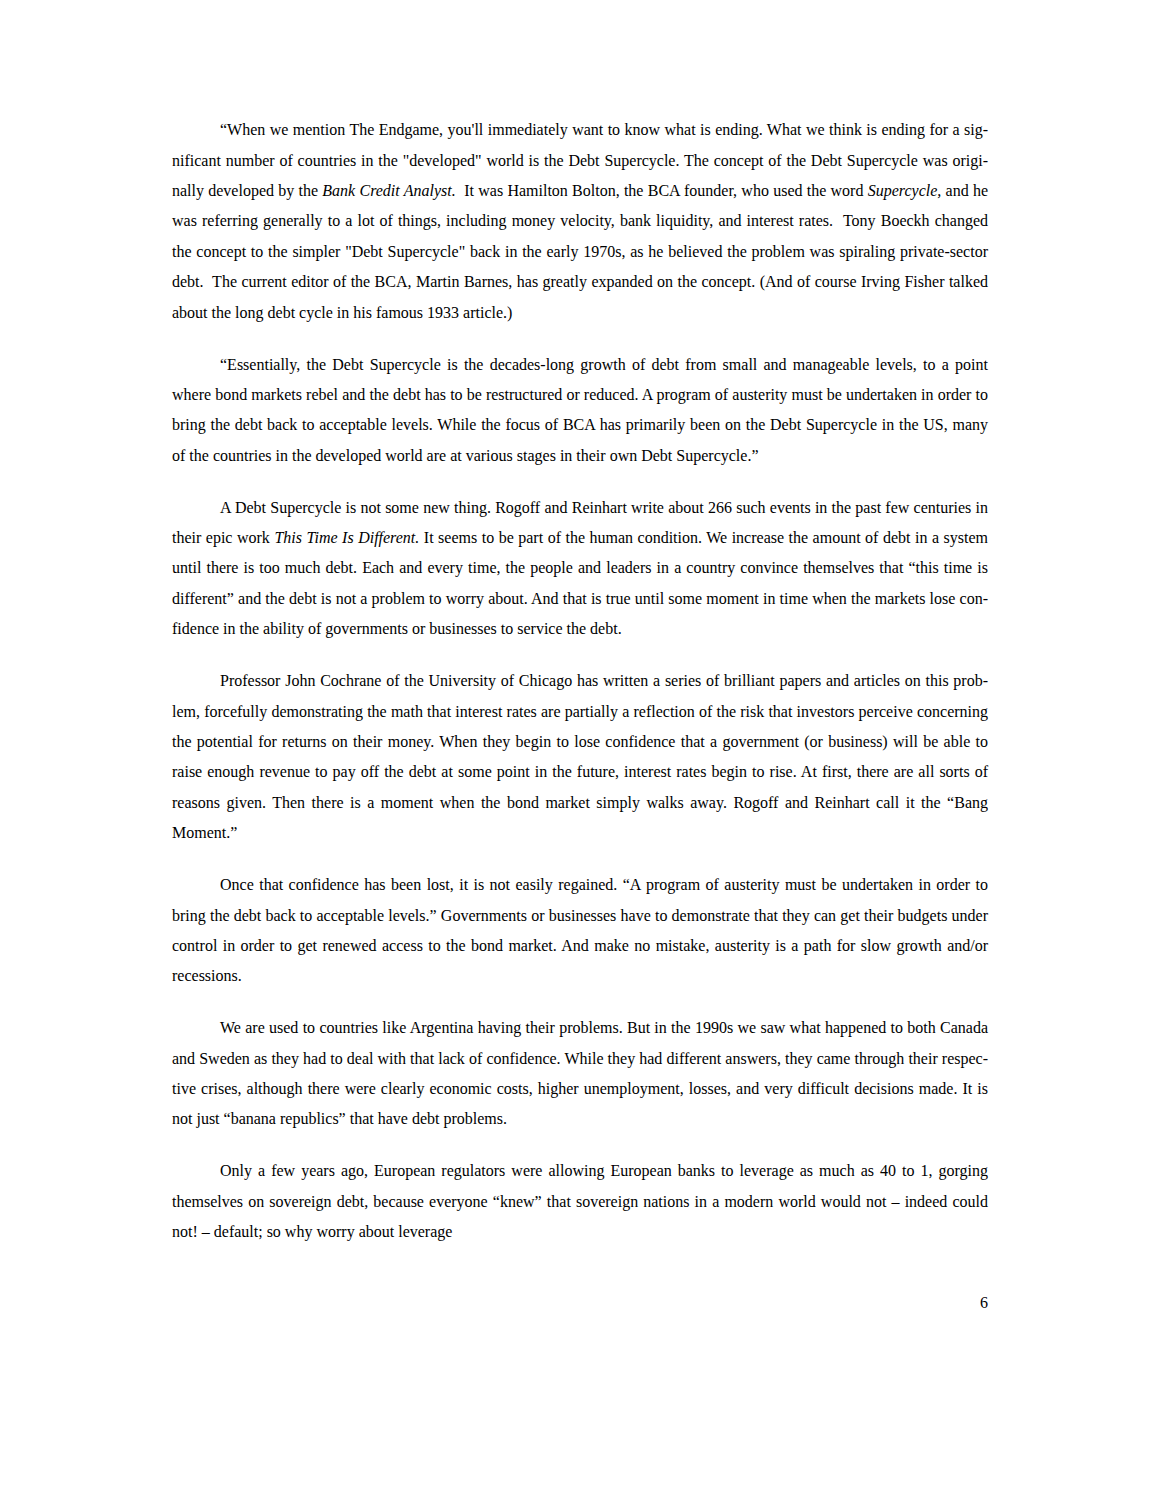“When we mention The Endgame, you'll immediately want to know what is ending. What we think is ending for a significant number of countries in the "developed" world is the Debt Supercycle. The concept of the Debt Supercycle was originally developed by the Bank Credit Analyst. It was Hamilton Bolton, the BCA founder, who used the word Supercycle, and he was referring generally to a lot of things, including money velocity, bank liquidity, and interest rates. Tony Boeckh changed the concept to the simpler "Debt Supercycle" back in the early 1970s, as he believed the problem was spiraling private-sector debt. The current editor of the BCA, Martin Barnes, has greatly expanded on the concept. (And of course Irving Fisher talked about the long debt cycle in his famous 1933 article.)
“Essentially, the Debt Supercycle is the decades-long growth of debt from small and manageable levels, to a point where bond markets rebel and the debt has to be restructured or reduced. A program of austerity must be undertaken in order to bring the debt back to acceptable levels. While the focus of BCA has primarily been on the Debt Supercycle in the US, many of the countries in the developed world are at various stages in their own Debt Supercycle.”
A Debt Supercycle is not some new thing. Rogoff and Reinhart write about 266 such events in the past few centuries in their epic work This Time Is Different. It seems to be part of the human condition. We increase the amount of debt in a system until there is too much debt. Each and every time, the people and leaders in a country convince themselves that “this time is different” and the debt is not a problem to worry about. And that is true until some moment in time when the markets lose confidence in the ability of governments or businesses to service the debt.
Professor John Cochrane of the University of Chicago has written a series of brilliant papers and articles on this problem, forcefully demonstrating the math that interest rates are partially a reflection of the risk that investors perceive concerning the potential for returns on their money. When they begin to lose confidence that a government (or business) will be able to raise enough revenue to pay off the debt at some point in the future, interest rates begin to rise. At first, there are all sorts of reasons given. Then there is a moment when the bond market simply walks away. Rogoff and Reinhart call it the “Bang Moment.”
Once that confidence has been lost, it is not easily regained. “A program of austerity must be undertaken in order to bring the debt back to acceptable levels.” Governments or businesses have to demonstrate that they can get their budgets under control in order to get renewed access to the bond market. And make no mistake, austerity is a path for slow growth and/or recessions.
We are used to countries like Argentina having their problems. But in the 1990s we saw what happened to both Canada and Sweden as they had to deal with that lack of confidence. While they had different answers, they came through their respective crises, although there were clearly economic costs, higher unemployment, losses, and very difficult decisions made. It is not just “banana republics” that have debt problems.
Only a few years ago, European regulators were allowing European banks to leverage as much as 40 to 1, gorging themselves on sovereign debt, because everyone “knew” that sovereign nations in a modern world would not – indeed could not! – default; so why worry about leverage
6